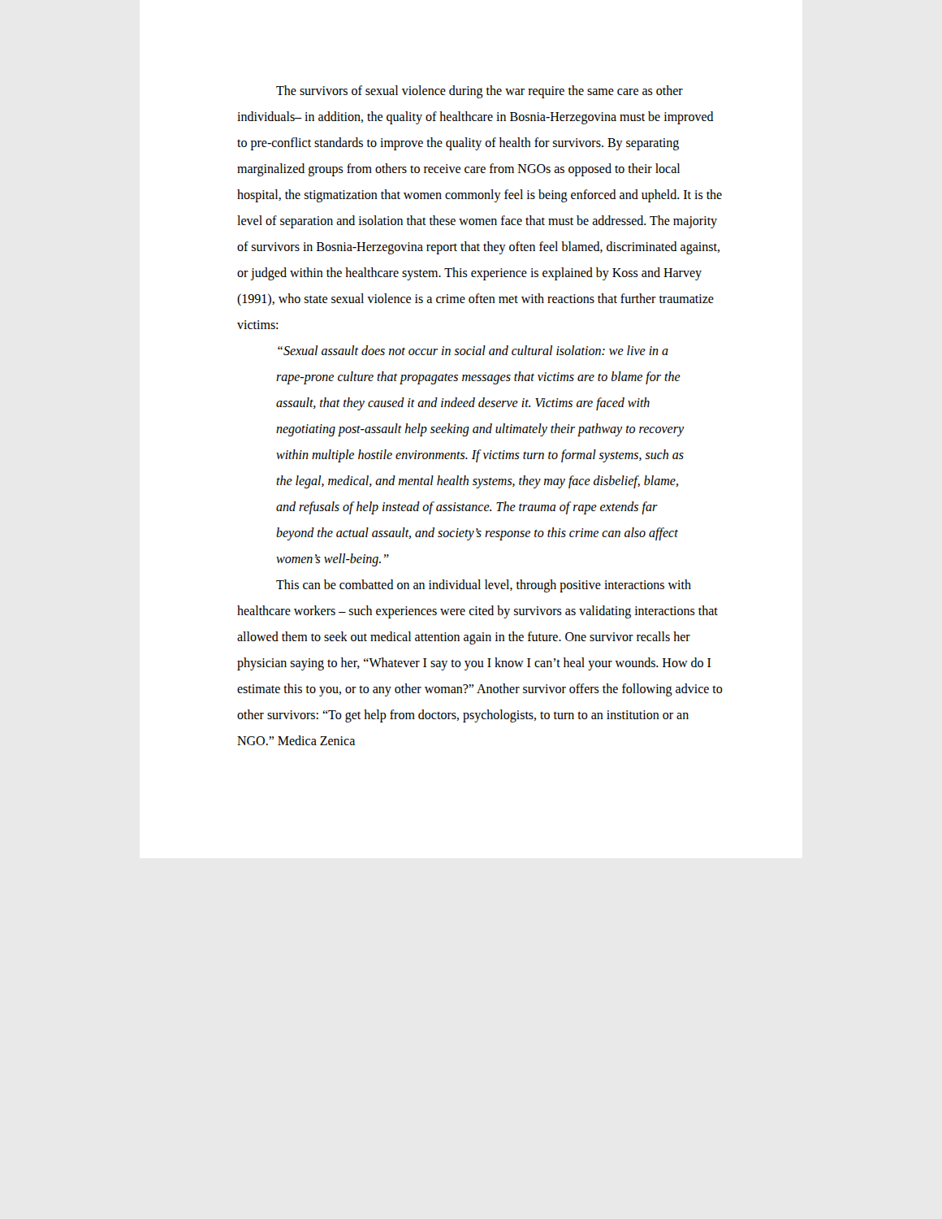The survivors of sexual violence during the war require the same care as other individuals– in addition, the quality of healthcare in Bosnia-Herzegovina must be improved to pre-conflict standards to improve the quality of health for survivors. By separating marginalized groups from others to receive care from NGOs as opposed to their local hospital, the stigmatization that women commonly feel is being enforced and upheld. It is the level of separation and isolation that these women face that must be addressed. The majority of survivors in Bosnia-Herzegovina report that they often feel blamed, discriminated against, or judged within the healthcare system. This experience is explained by Koss and Harvey (1991), who state sexual violence is a crime often met with reactions that further traumatize victims:
“Sexual assault does not occur in social and cultural isolation: we live in a rape-prone culture that propagates messages that victims are to blame for the assault, that they caused it and indeed deserve it. Victims are faced with negotiating post-assault help seeking and ultimately their pathway to recovery within multiple hostile environments. If victims turn to formal systems, such as the legal, medical, and mental health systems, they may face disbelief, blame, and refusals of help instead of assistance. The trauma of rape extends far beyond the actual assault, and society’s response to this crime can also affect women’s well-being.”
This can be combatted on an individual level, through positive interactions with healthcare workers – such experiences were cited by survivors as validating interactions that allowed them to seek out medical attention again in the future. One survivor recalls her physician saying to her, “Whatever I say to you I know I can’t heal your wounds. How do I estimate this to you, or to any other woman?” Another survivor offers the following advice to other survivors: “To get help from doctors, psychologists, to turn to an institution or an NGO.” Medica Zenica